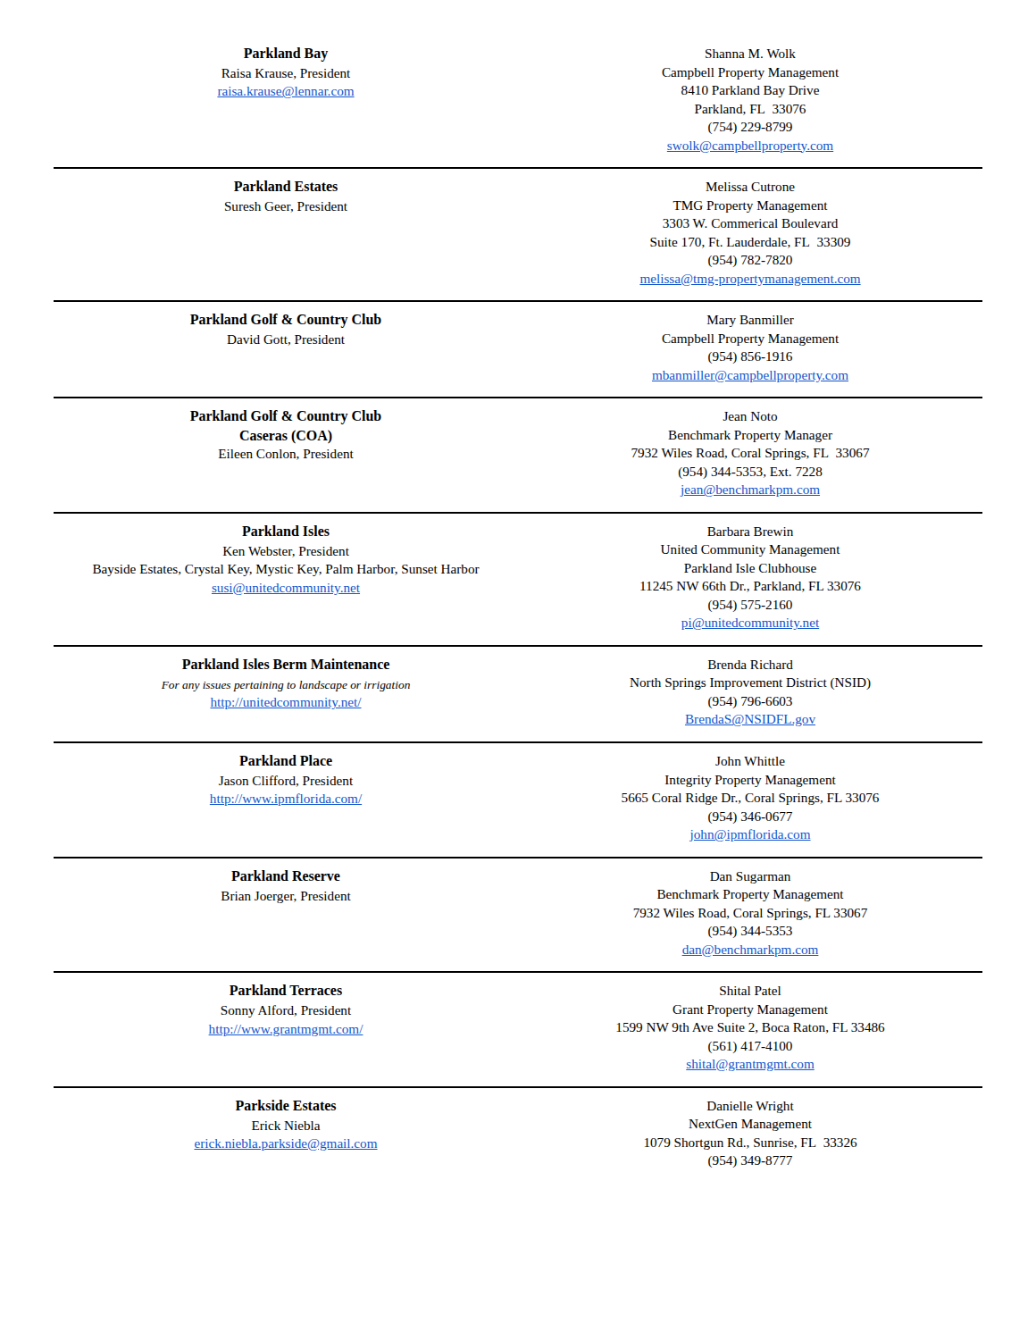| Parkland Bay Raisa Krause, President raisa.krause@lennar.com | Shanna M. Wolk Campbell Property Management 8410 Parkland Bay Drive Parkland, FL 33076 (754) 229-8799 swolk@campbellproperty.com |
| Parkland Estates Suresh Geer, President | Melissa Cutrone TMG Property Management 3303 W. Commerical Boulevard Suite 170, Ft. Lauderdale, FL 33309 (954) 782-7820 melissa@tmg-propertymanagement.com |
| Parkland Golf & Country Club David Gott, President | Mary Banmiller Campbell Property Management (954) 856-1916 mbanmiller@campbellproperty.com |
| Parkland Golf & Country Club Caseras (COA) Eileen Conlon, President | Jean Noto Benchmark Property Manager 7932 Wiles Road, Coral Springs, FL 33067 (954) 344-5353, Ext. 7228 jean@benchmarkpm.com |
| Parkland Isles Ken Webster, President Bayside Estates, Crystal Key, Mystic Key, Palm Harbor, Sunset Harbor susi@unitedcommunity.net | Barbara Brewin United Community Management Parkland Isle Clubhouse 11245 NW 66th Dr., Parkland, FL 33076 (954) 575-2160 pi@unitedcommunity.net |
| Parkland Isles Berm Maintenance For any issues pertaining to landscape or irrigation http://unitedcommunity.net/ | Brenda Richard North Springs Improvement District (NSID) (954) 796-6603 BrendaS@NSIDFL.gov |
| Parkland Place Jason Clifford, President http://www.ipmflorida.com/ | John Whittle Integrity Property Management 5665 Coral Ridge Dr., Coral Springs, FL 33076 (954) 346-0677 john@ipmflorida.com |
| Parkland Reserve Brian Joerger, President | Dan Sugarman Benchmark Property Management 7932 Wiles Road, Coral Springs, FL 33067 (954) 344-5353 dan@benchmarkpm.com |
| Parkland Terraces Sonny Alford, President http://www.grantmgmt.com/ | Shital Patel Grant Property Management 1599 NW 9th Ave Suite 2, Boca Raton, FL 33486 (561) 417-4100 shital@grantmgmt.com |
| Parkside Estates Erick Niebla erick.niebla.parkside@gmail.com | Danielle Wright NextGen Management 1079 Shortgun Rd., Sunrise, FL 33326 (954) 349-8777 |